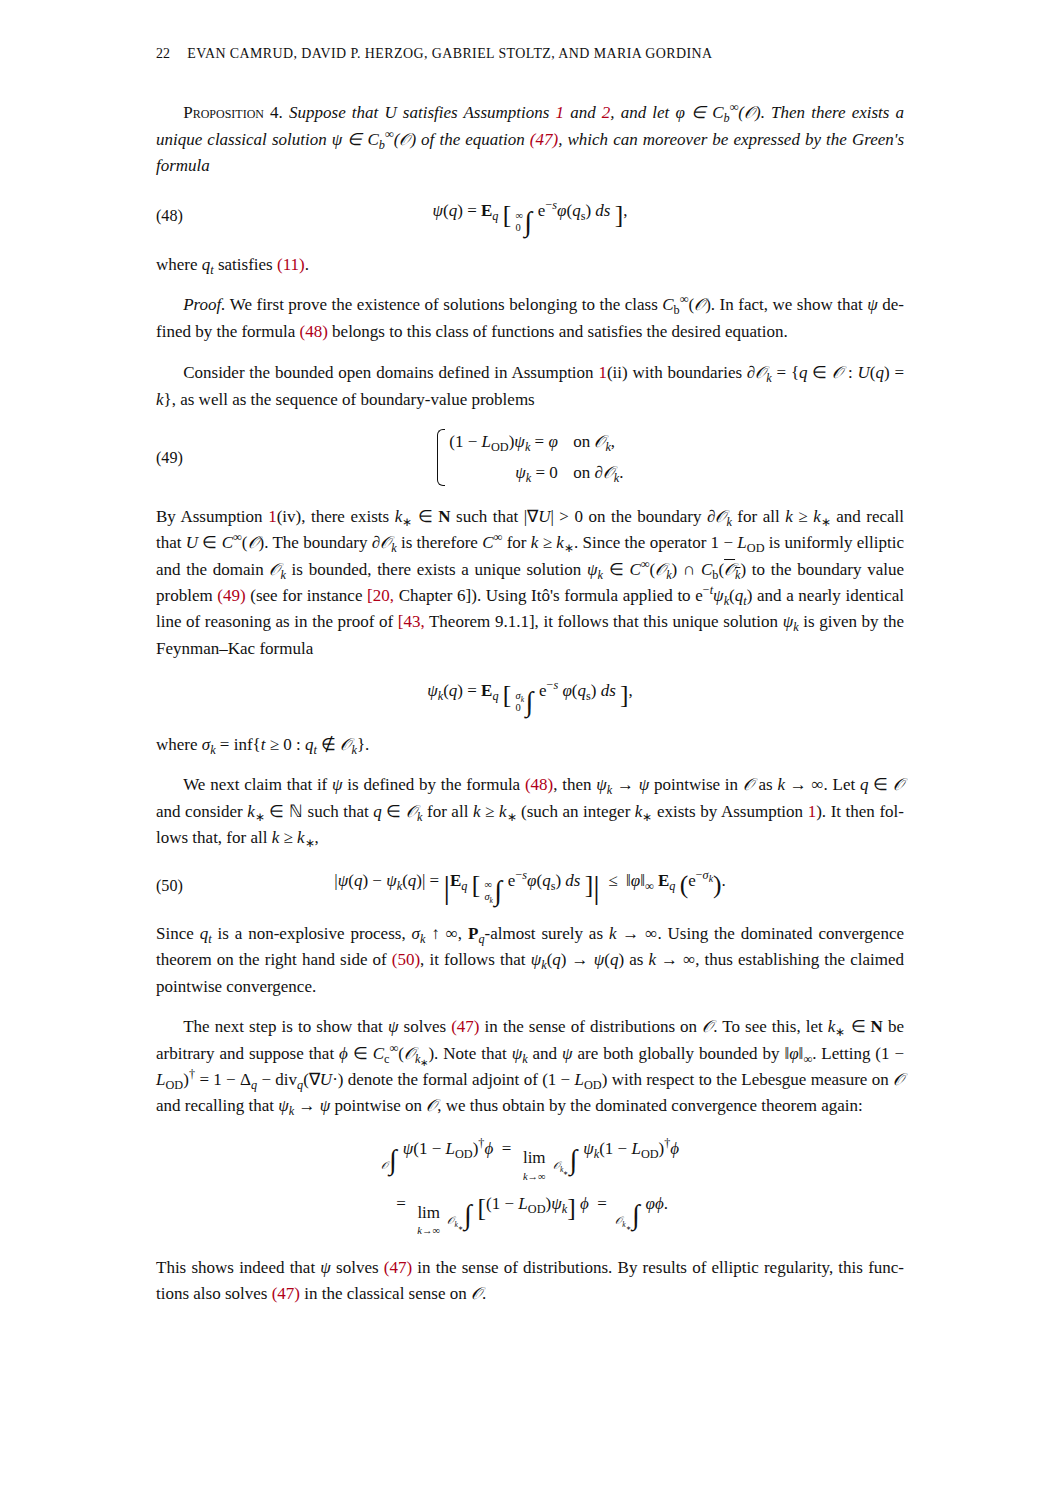22 EVAN CAMRUD, DAVID P. HERZOG, GABRIEL STOLTZ, AND MARIA GORDINA
Proposition 4. Suppose that U satisfies Assumptions 1 and 2, and let φ ∈ Cb∞(𝒪). Then there exists a unique classical solution ψ ∈ Cb∞(𝒪) of the equation (47), which can moreover be expressed by the Green's formula
(48) ψ(q) = Eq [ ∞0∫ e−sφ(qs) ds ],
where qt satisfies (11).
Proof. We first prove the existence of solutions belonging to the class Cb∞(𝒪). In fact, we show that ψ defined by the formula (48) belongs to this class of functions and satisfies the desired equation.
Consider the bounded open domains defined in Assumption 1(ii) with boundaries ∂𝒪k = {q ∈ 𝒪 : U(q) = k}, as well as the sequence of boundary-value problems
(49) (1 − LOD)ψk = φ on 𝒪k, ψk = 0 on ∂𝒪k.
By Assumption 1(iv), there exists k∗ ∈ N such that |∇U| > 0 on the boundary ∂𝒪k for all k ≥ k∗ and recall that U ∈ C∞(𝒪). The boundary ∂𝒪k is therefore C∞ for k ≥ k∗. Since the operator 1 − LOD is uniformly elliptic and the domain 𝒪k is bounded, there exists a unique solution ψk ∈ C∞(𝒪k) ∩ Cb(𝒪k) to the boundary value problem (49) (see for instance [20, Chapter 6]). Using Itô's formula applied to e−tψk(qt) and a nearly identical line of reasoning as in the proof of [43, Theorem 9.1.1], it follows that this unique solution ψk is given by the Feynman–Kac formula
ψk(q) = Eq [ σk 0∫ e−s φ(qs) ds ],
where σk = inf{t ≥ 0 : qt ∉ 𝒪k}.
We next claim that if ψ is defined by the formula (48), then ψk → ψ pointwise in 𝒪 as k → ∞. Let q ∈ 𝒪 and consider k∗ ∈ ℕ such that q ∈ 𝒪k for all k ≥ k∗ (such an integer k∗ exists by Assumption 1). It then follows that, for all k ≥ k∗,
(50) |ψ(q) − ψk(q)| = |Eq [ ∞σk∫ e−sφ(qs) ds ]| ≤ ‖φ‖∞ Eq (e−σk).
Since qt is a non-explosive process, σk ↑ ∞, Pq-almost surely as k → ∞. Using the dominated convergence theorem on the right hand side of (50), it follows that ψk(q) → ψ(q) as k → ∞, thus establishing the claimed pointwise convergence.
The next step is to show that ψ solves (47) in the sense of distributions on 𝒪. To see this, let k∗ ∈ N be arbitrary and suppose that ϕ ∈ Cc∞(𝒪k∗). Note that ψk and ψ are both globally bounded by ‖φ‖∞. Letting (1 − LOD)† = 1 − Δq − divq(∇U·) denote the formal adjoint of (1 − LOD) with respect to the Lebesgue measure on 𝒪 and recalling that ψk → ψ pointwise on 𝒪, we thus obtain by the dominated convergence theorem again:
𝒪∫ ψ(1 − LOD)†ϕ = lim k→∞ 𝒪k∗∫ ψk(1 − LOD)†ϕ
= lim k→∞ 𝒪k∗∫ [(1 − LOD)ψk] ϕ = 𝒪k∗∫ φϕ.
This shows indeed that ψ solves (47) in the sense of distributions. By results of elliptic regularity, this functions also solves (47) in the classical sense on 𝒪.